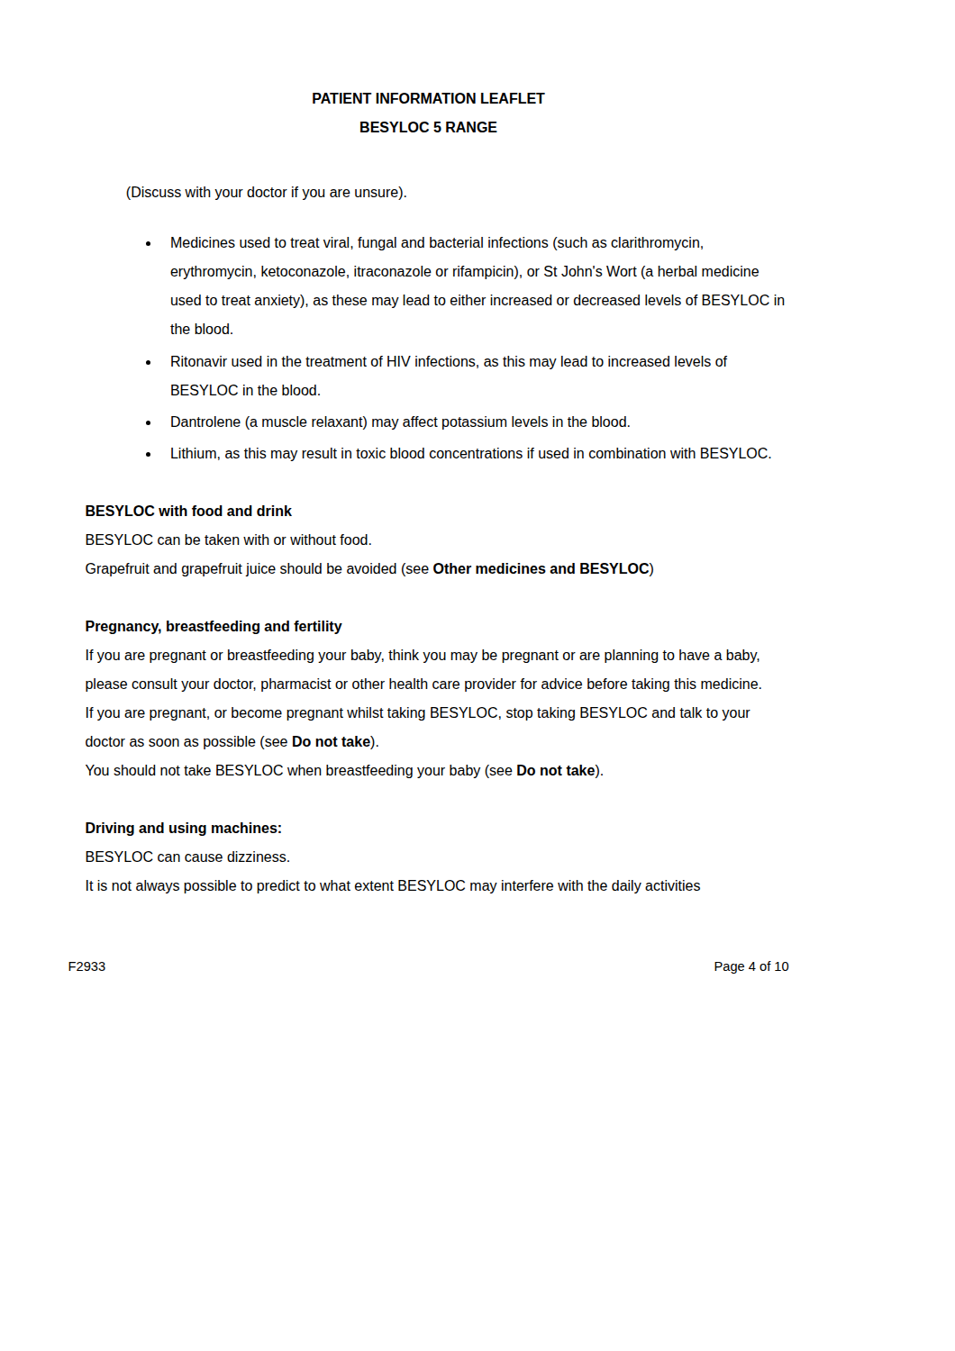PATIENT INFORMATION LEAFLET
BESYLOC 5 RANGE
(Discuss with your doctor if you are unsure).
Medicines used to treat viral, fungal and bacterial infections (such as clarithromycin, erythromycin, ketoconazole, itraconazole or rifampicin), or St John's Wort (a herbal medicine used to treat anxiety), as these may lead to either increased or decreased levels of BESYLOC in the blood.
Ritonavir used in the treatment of HIV infections, as this may lead to increased levels of BESYLOC in the blood.
Dantrolene (a muscle relaxant) may affect potassium levels in the blood.
Lithium, as this may result in toxic blood concentrations if used in combination with BESYLOC.
BESYLOC with food and drink
BESYLOC can be taken with or without food.
Grapefruit and grapefruit juice should be avoided (see Other medicines and BESYLOC)
Pregnancy, breastfeeding and fertility
If you are pregnant or breastfeeding your baby, think you may be pregnant or are planning to have a baby, please consult your doctor, pharmacist or other health care provider for advice before taking this medicine.
If you are pregnant, or become pregnant whilst taking BESYLOC, stop taking BESYLOC and talk to your doctor as soon as possible (see Do not take).
You should not take BESYLOC when breastfeeding your baby (see Do not take).
Driving and using machines:
BESYLOC can cause dizziness.
It is not always possible to predict to what extent BESYLOC may interfere with the daily activities
F2933 Page 4 of 10